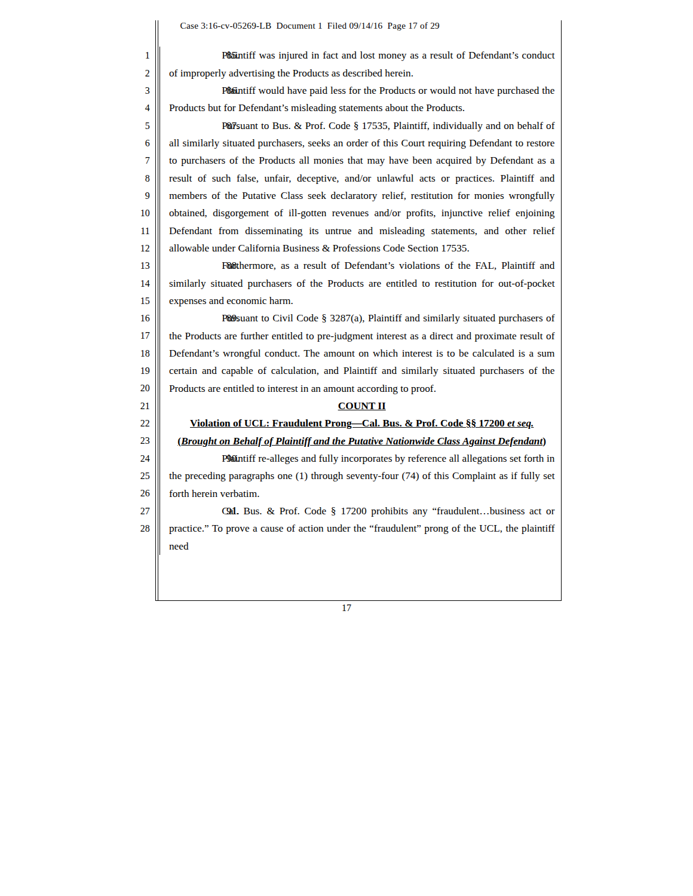Case 3:16-cv-05269-LB Document 1 Filed 09/14/16 Page 17 of 29
1
2
3
4
5
6
7
8
9
10
11
12
13
14
15
16
17
18
19
20
21
22
23
24
25
26
27
28
85. Plaintiff was injured in fact and lost money as a result of Defendant’s conduct of improperly advertising the Products as described herein.
86. Plaintiff would have paid less for the Products or would not have purchased the Products but for Defendant’s misleading statements about the Products.
87. Pursuant to Bus. & Prof. Code § 17535, Plaintiff, individually and on behalf of all similarly situated purchasers, seeks an order of this Court requiring Defendant to restore to purchasers of the Products all monies that may have been acquired by Defendant as a result of such false, unfair, deceptive, and/or unlawful acts or practices. Plaintiff and members of the Putative Class seek declaratory relief, restitution for monies wrongfully obtained, disgorgement of ill-gotten revenues and/or profits, injunctive relief enjoining Defendant from disseminating its untrue and misleading statements, and other relief allowable under California Business & Professions Code Section 17535.
88. Furthermore, as a result of Defendant’s violations of the FAL, Plaintiff and similarly situated purchasers of the Products are entitled to restitution for out-of-pocket expenses and economic harm.
89. Pursuant to Civil Code § 3287(a), Plaintiff and similarly situated purchasers of the Products are further entitled to pre-judgment interest as a direct and proximate result of Defendant’s wrongful conduct. The amount on which interest is to be calculated is a sum certain and capable of calculation, and Plaintiff and similarly situated purchasers of the Products are entitled to interest in an amount according to proof.
COUNT II
Violation of UCL: Fraudulent Prong—Cal. Bus. & Prof. Code §§ 17200 et seq.
(Brought on Behalf of Plaintiff and the Putative Nationwide Class Against Defendant)
90. Plaintiff re-alleges and fully incorporates by reference all allegations set forth in the preceding paragraphs one (1) through seventy-four (74) of this Complaint as if fully set forth herein verbatim.
91. Cal. Bus. & Prof. Code § 17200 prohibits any “fraudulent…business act or practice.” To prove a cause of action under the “fraudulent” prong of the UCL, the plaintiff need
17